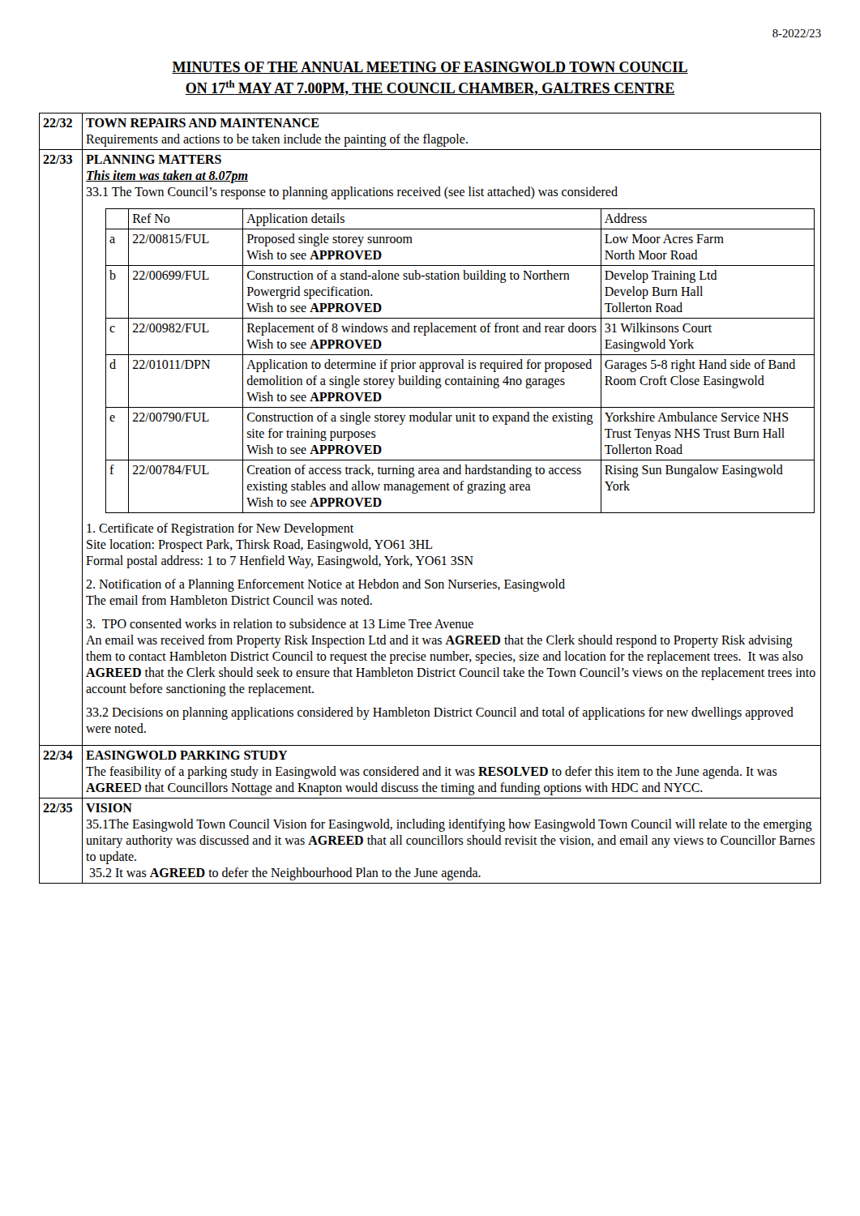8-2022/23
MINUTES OF THE ANNUAL MEETING OF EASINGWOLD TOWN COUNCIL
ON 17th MAY AT 7.00PM, THE COUNCIL CHAMBER, GALTRES CENTRE
| 22/32 | TOWN REPAIRS AND MAINTENANCE Requirements and actions to be taken include the painting of the flagpole. |
| 22/33 | PLANNING MATTERS This item was taken at 8.07pm 33.1 The Town Council’s response to planning applications received (see list attached) was considered / / Ref No / Application details / Address / / a / 22/00815/FUL / Proposed single storey sunroom Wish to see APPROVED / Low Moor Acres Farm North Moor Road / / b / 22/00699/FUL / Construction of a stand-alone sub-station building to Northern Powergrid specification. Wish to see APPROVED / Develop Training Ltd Develop Burn Hall Tollerton Road / / c / 22/00982/FUL / Replacement of 8 windows and replacement of front and rear doors Wish to see APPROVED / 31 Wilkinsons Court Easingwold York / / d / 22/01011/DPN / Application to determine if prior approval is required for proposed demolition of a single storey building containing 4no garages Wish to see APPROVED / Garages 5-8 right Hand side of Band Room Croft Close Easingwold / / e / 22/00790/FUL / Construction of a single storey modular unit to expand the existing site for training purposes Wish to see APPROVED / Yorkshire Ambulance Service NHS Trust Tenyas NHS Trust Burn Hall Tollerton Road / / f / 22/00784/FUL / Creation of access track, turning area and hardstanding to access existing stables and allow management of grazing area Wish to see APPROVED / Rising Sun Bungalow Easingwold York / 1. Certificate of Registration for New Development Site location: Prospect Park, Thirsk Road, Easingwold, YO61 3HL Formal postal address: 1 to 7 Henfield Way, Easingwold, York, YO61 3SN 2. Notification of a Planning Enforcement Notice at Hebdon and Son Nurseries, Easingwold The email from Hambleton District Council was noted. 3. TPO consented works in relation to subsidence at 13 Lime Tree Avenue An email was received from Property Risk Inspection Ltd and it was AGREED that the Clerk should respond to Property Risk advising them to contact Hambleton District Council to request the precise number, species, size and location for the replacement trees. It was also AGREED that the Clerk should seek to ensure that Hambleton District Council take the Town Council’s views on the replacement trees into account before sanctioning the replacement. 33.2 Decisions on planning applications considered by Hambleton District Council and total of applications for new dwellings approved were noted. |
| 22/34 | EASINGWOLD PARKING STUDY The feasibility of a parking study in Easingwold was considered and it was RESOLVED to defer this item to the June agenda. It was AGREE D that Councillors Nottage and Knapton would discuss the timing and funding options with HDC and NYCC. |
| 22/35 | VISION 35.1The Easingwold Town Council Vision for Easingwold, including identifying how Easingwold Town Council will relate to the emerging unitary authority was discussed and it was AGREED that all councillors should revisit the vision, and email any views to Councillor Barnes to update. 35.2 It was AGREED to defer the Neighbourhood Plan to the June agenda. |